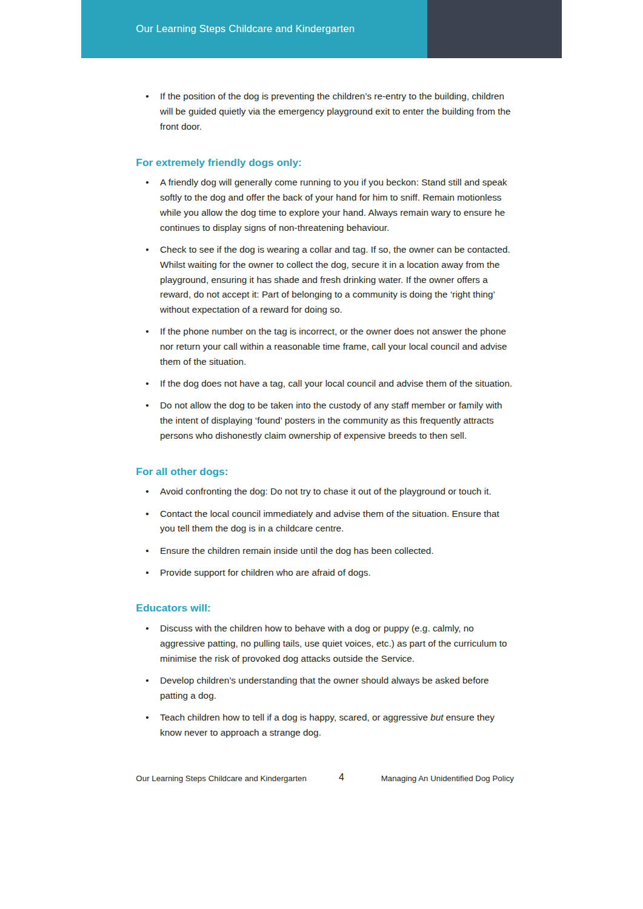Our Learning Steps Childcare and Kindergarten
If the position of the dog is preventing the children’s re-entry to the building, children will be guided quietly via the emergency playground exit to enter the building from the front door.
For extremely friendly dogs only:
A friendly dog will generally come running to you if you beckon: Stand still and speak softly to the dog and offer the back of your hand for him to sniff. Remain motionless while you allow the dog time to explore your hand. Always remain wary to ensure he continues to display signs of non-threatening behaviour.
Check to see if the dog is wearing a collar and tag. If so, the owner can be contacted. Whilst waiting for the owner to collect the dog, secure it in a location away from the playground, ensuring it has shade and fresh drinking water. If the owner offers a reward, do not accept it: Part of belonging to a community is doing the ‘right thing’ without expectation of a reward for doing so.
If the phone number on the tag is incorrect, or the owner does not answer the phone nor return your call within a reasonable time frame, call your local council and advise them of the situation.
If the dog does not have a tag, call your local council and advise them of the situation.
Do not allow the dog to be taken into the custody of any staff member or family with the intent of displaying ‘found’ posters in the community as this frequently attracts persons who dishonestly claim ownership of expensive breeds to then sell.
For all other dogs:
Avoid confronting the dog: Do not try to chase it out of the playground or touch it.
Contact the local council immediately and advise them of the situation. Ensure that you tell them the dog is in a childcare centre.
Ensure the children remain inside until the dog has been collected.
Provide support for children who are afraid of dogs.
Educators will:
Discuss with the children how to behave with a dog or puppy (e.g. calmly, no aggressive patting, no pulling tails, use quiet voices, etc.) as part of the curriculum to minimise the risk of provoked dog attacks outside the Service.
Develop children’s understanding that the owner should always be asked before patting a dog.
Teach children how to tell if a dog is happy, scared, or aggressive but ensure they know never to approach a strange dog.
Our Learning Steps Childcare and Kindergarten
4
Managing An Unidentified Dog Policy